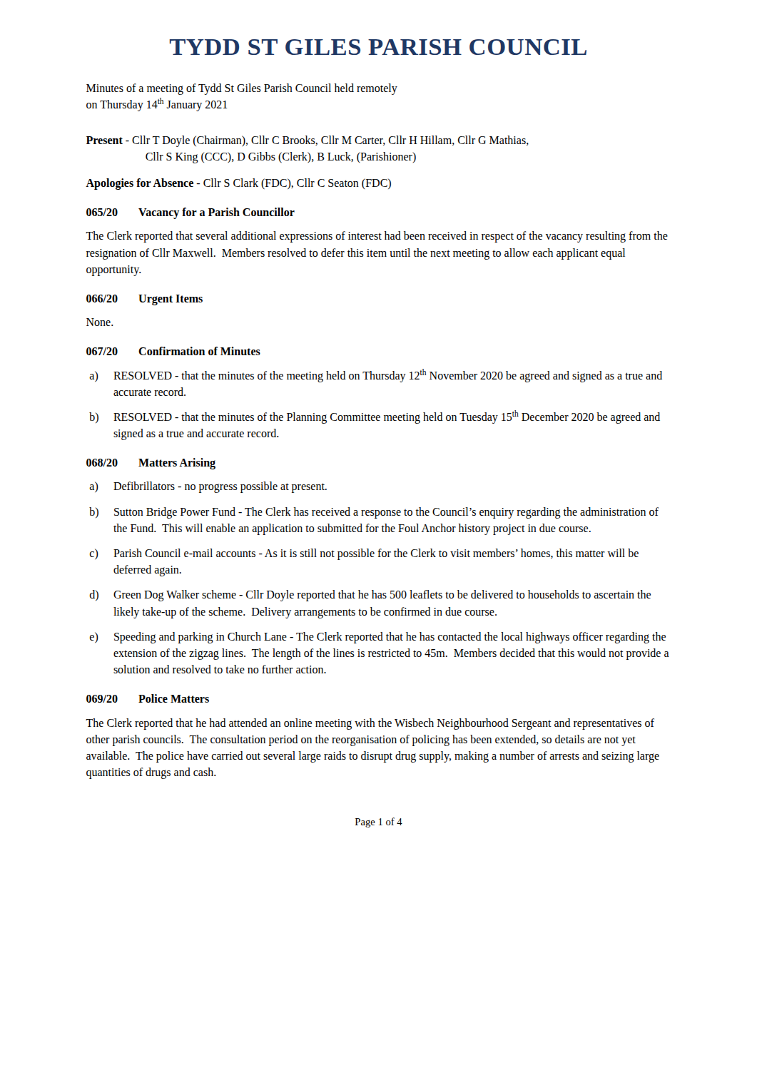TYDD ST GILES PARISH COUNCIL
Minutes of a meeting of Tydd St Giles Parish Council held remotely
on Thursday 14th January 2021
Present - Cllr T Doyle (Chairman), Cllr C Brooks, Cllr M Carter, Cllr H Hillam, Cllr G Mathias, Cllr S King (CCC), D Gibbs (Clerk), B Luck, (Parishioner)
Apologies for Absence - Cllr S Clark (FDC), Cllr C Seaton (FDC)
065/20 Vacancy for a Parish Councillor
The Clerk reported that several additional expressions of interest had been received in respect of the vacancy resulting from the resignation of Cllr Maxwell. Members resolved to defer this item until the next meeting to allow each applicant equal opportunity.
066/20 Urgent Items
None.
067/20 Confirmation of Minutes
RESOLVED - that the minutes of the meeting held on Thursday 12th November 2020 be agreed and signed as a true and accurate record.
RESOLVED - that the minutes of the Planning Committee meeting held on Tuesday 15th December 2020 be agreed and signed as a true and accurate record.
068/20 Matters Arising
Defibrillators - no progress possible at present.
Sutton Bridge Power Fund - The Clerk has received a response to the Council’s enquiry regarding the administration of the Fund. This will enable an application to submitted for the Foul Anchor history project in due course.
Parish Council e-mail accounts - As it is still not possible for the Clerk to visit members’ homes, this matter will be deferred again.
Green Dog Walker scheme - Cllr Doyle reported that he has 500 leaflets to be delivered to households to ascertain the likely take-up of the scheme. Delivery arrangements to be confirmed in due course.
Speeding and parking in Church Lane - The Clerk reported that he has contacted the local highways officer regarding the extension of the zigzag lines. The length of the lines is restricted to 45m. Members decided that this would not provide a solution and resolved to take no further action.
069/20 Police Matters
The Clerk reported that he had attended an online meeting with the Wisbech Neighbourhood Sergeant and representatives of other parish councils. The consultation period on the reorganisation of policing has been extended, so details are not yet available. The police have carried out several large raids to disrupt drug supply, making a number of arrests and seizing large quantities of drugs and cash.
Page 1 of 4